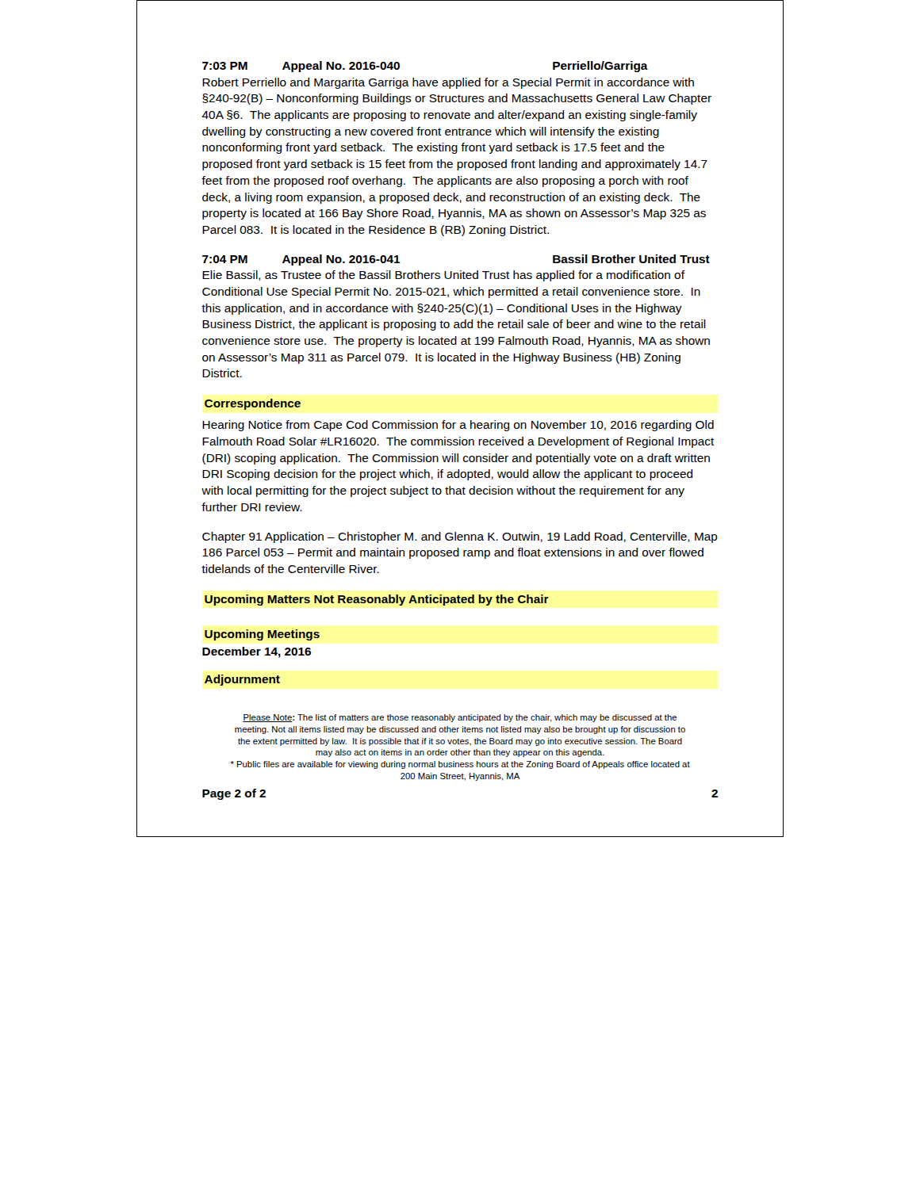7:03 PM Appeal No. 2016-040 Perriello/Garriga
Robert Perriello and Margarita Garriga have applied for a Special Permit in accordance with §240-92(B) – Nonconforming Buildings or Structures and Massachusetts General Law Chapter 40A §6. The applicants are proposing to renovate and alter/expand an existing single-family dwelling by constructing a new covered front entrance which will intensify the existing nonconforming front yard setback. The existing front yard setback is 17.5 feet and the proposed front yard setback is 15 feet from the proposed front landing and approximately 14.7 feet from the proposed roof overhang. The applicants are also proposing a porch with roof deck, a living room expansion, a proposed deck, and reconstruction of an existing deck. The property is located at 166 Bay Shore Road, Hyannis, MA as shown on Assessor’s Map 325 as Parcel 083. It is located in the Residence B (RB) Zoning District.
7:04 PM Appeal No. 2016-041 Bassil Brother United Trust
Elie Bassil, as Trustee of the Bassil Brothers United Trust has applied for a modification of Conditional Use Special Permit No. 2015-021, which permitted a retail convenience store. In this application, and in accordance with §240-25(C)(1) – Conditional Uses in the Highway Business District, the applicant is proposing to add the retail sale of beer and wine to the retail convenience store use. The property is located at 199 Falmouth Road, Hyannis, MA as shown on Assessor’s Map 311 as Parcel 079. It is located in the Highway Business (HB) Zoning District.
Correspondence
Hearing Notice from Cape Cod Commission for a hearing on November 10, 2016 regarding Old Falmouth Road Solar #LR16020. The commission received a Development of Regional Impact (DRI) scoping application. The Commission will consider and potentially vote on a draft written DRI Scoping decision for the project which, if adopted, would allow the applicant to proceed with local permitting for the project subject to that decision without the requirement for any further DRI review.
Chapter 91 Application – Christopher M. and Glenna K. Outwin, 19 Ladd Road, Centerville, Map 186 Parcel 053 – Permit and maintain proposed ramp and float extensions in and over flowed tidelands of the Centerville River.
Upcoming Matters Not Reasonably Anticipated by the Chair
Upcoming Meetings
December 14, 2016
Adjournment
Please Note: The list of matters are those reasonably anticipated by the chair, which may be discussed at the meeting. Not all items listed may be discussed and other items not listed may also be brought up for discussion to the extent permitted by law. It is possible that if it so votes, the Board may go into executive session. The Board may also act on items in an order other than they appear on this agenda.
* Public files are available for viewing during normal business hours at the Zoning Board of Appeals office located at 200 Main Street, Hyannis, MA
Page 2 of 2 2